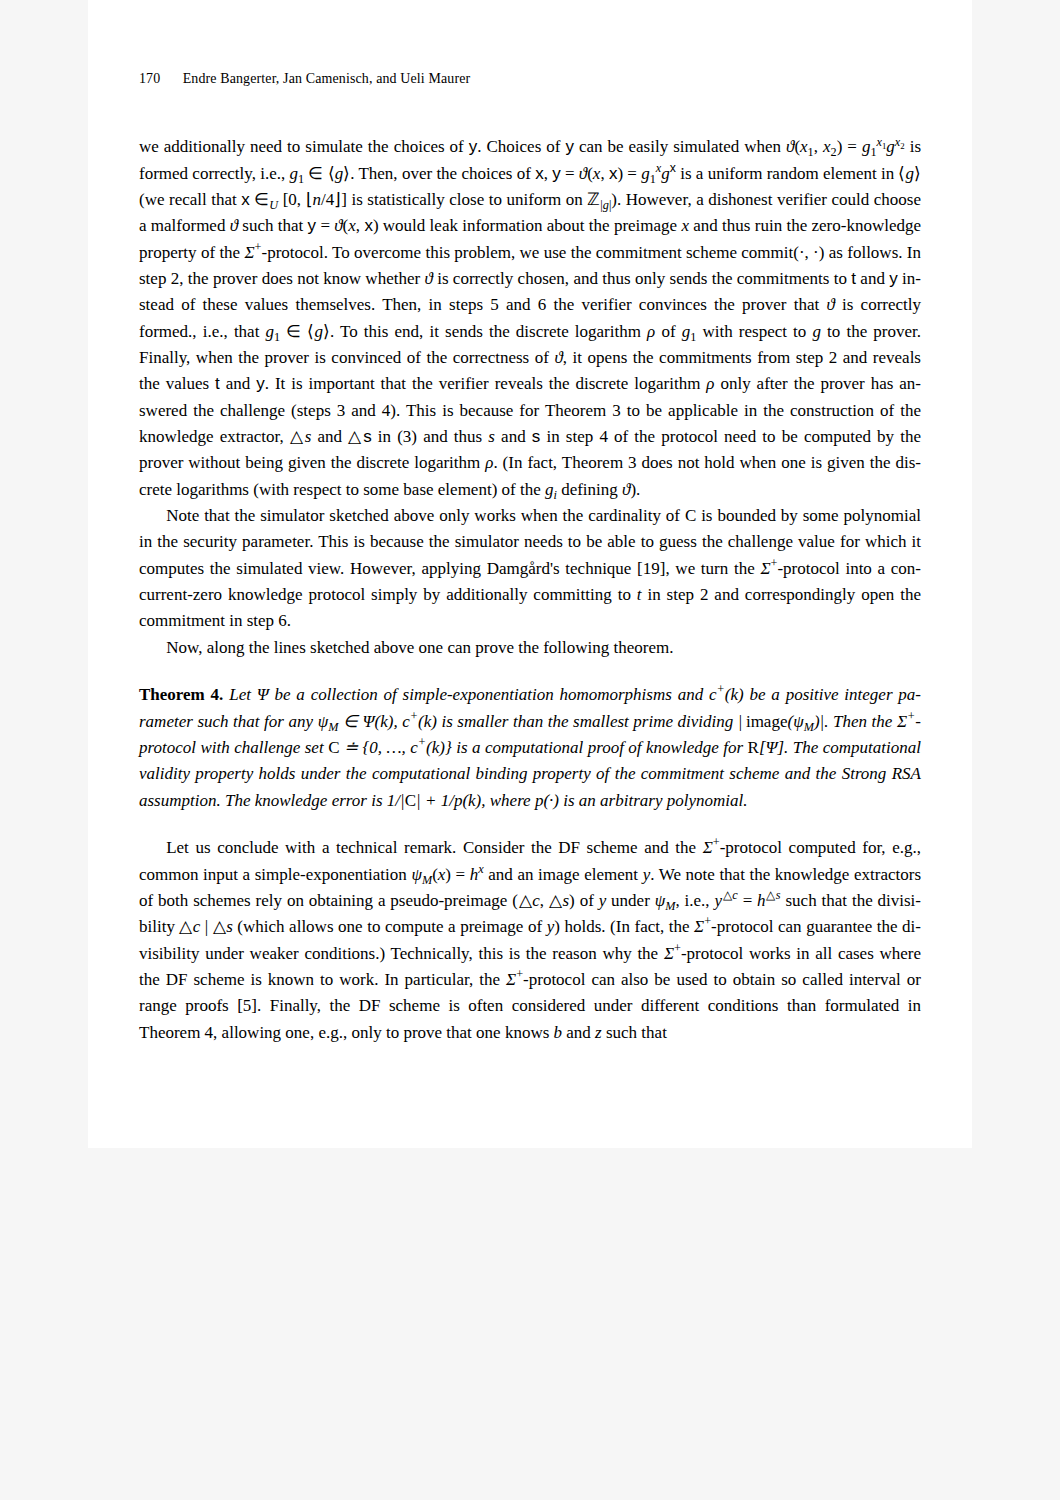170 Endre Bangerter, Jan Camenisch, and Ueli Maurer
we additionally need to simulate the choices of y. Choices of y can be easily simulated when ϑ(x1, x2) = g1x1gx2 is formed correctly, i.e., g1 ∈ ⟨g⟩. Then, over the choices of x, y = ϑ(x, x) = g1xgx is a uniform random element in ⟨g⟩ (we recall that x ∈U [0, ⌊n/4⌋] is statistically close to uniform on ℤ|g|). However, a dishonest verifier could choose a malformed ϑ such that y = ϑ(x, x) would leak information about the preimage x and thus ruin the zero-knowledge property of the Σ+-protocol. To overcome this problem, we use the commitment scheme commit(·, ·) as follows. In step 2, the prover does not know whether ϑ is correctly chosen, and thus only sends the commitments to t and y instead of these values themselves. Then, in steps 5 and 6 the verifier convinces the prover that ϑ is correctly formed., i.e., that g1 ∈ ⟨g⟩. To this end, it sends the discrete logarithm ρ of g1 with respect to g to the prover. Finally, when the prover is convinced of the correctness of ϑ, it opens the commitments from step 2 and reveals the values t and y. It is important that the verifier reveals the discrete logarithm ρ only after the prover has answered the challenge (steps 3 and 4). This is because for Theorem 3 to be applicable in the construction of the knowledge extractor, △s and △s in (3) and thus s and s in step 4 of the protocol need to be computed by the prover without being given the discrete logarithm ρ. (In fact, Theorem 3 does not hold when one is given the discrete logarithms (with respect to some base element) of the gi defining ϑ).
Note that the simulator sketched above only works when the cardinality of C is bounded by some polynomial in the security parameter. This is because the simulator needs to be able to guess the challenge value for which it computes the simulated view. However, applying Damgård's technique [19], we turn the Σ+-protocol into a concurrent-zero knowledge protocol simply by additionally committing to t in step 2 and correspondingly open the commitment in step 6.
Now, along the lines sketched above one can prove the following theorem.
Theorem 4. Let Ψ be a collection of simple-exponentiation homomorphisms and c+(k) be a positive integer parameter such that for any ψM ∈ Ψ(k), c+(k) is smaller than the smallest prime dividing | image(ψM)|. Then the Σ+-protocol with challenge set C ≐ {0, …, c+(k)} is a computational proof of knowledge for R[Ψ]. The computational validity property holds under the computational binding property of the commitment scheme and the Strong RSA assumption. The knowledge error is 1/|C| + 1/p(k), where p(·) is an arbitrary polynomial.
Let us conclude with a technical remark. Consider the DF scheme and the Σ+-protocol computed for, e.g., common input a simple-exponentiation ψM(x) = hx and an image element y. We note that the knowledge extractors of both schemes rely on obtaining a pseudo-preimage (△c, △s) of y under ψM, i.e., y△c = h△s such that the divisibility △c | △s (which allows one to compute a preimage of y) holds. (In fact, the Σ+-protocol can guarantee the divisibility under weaker conditions.) Technically, this is the reason why the Σ+-protocol works in all cases where the DF scheme is known to work. In particular, the Σ+-protocol can also be used to obtain so called interval or range proofs [5]. Finally, the DF scheme is often considered under different conditions than formulated in Theorem 4, allowing one, e.g., only to prove that one knows b and z such that